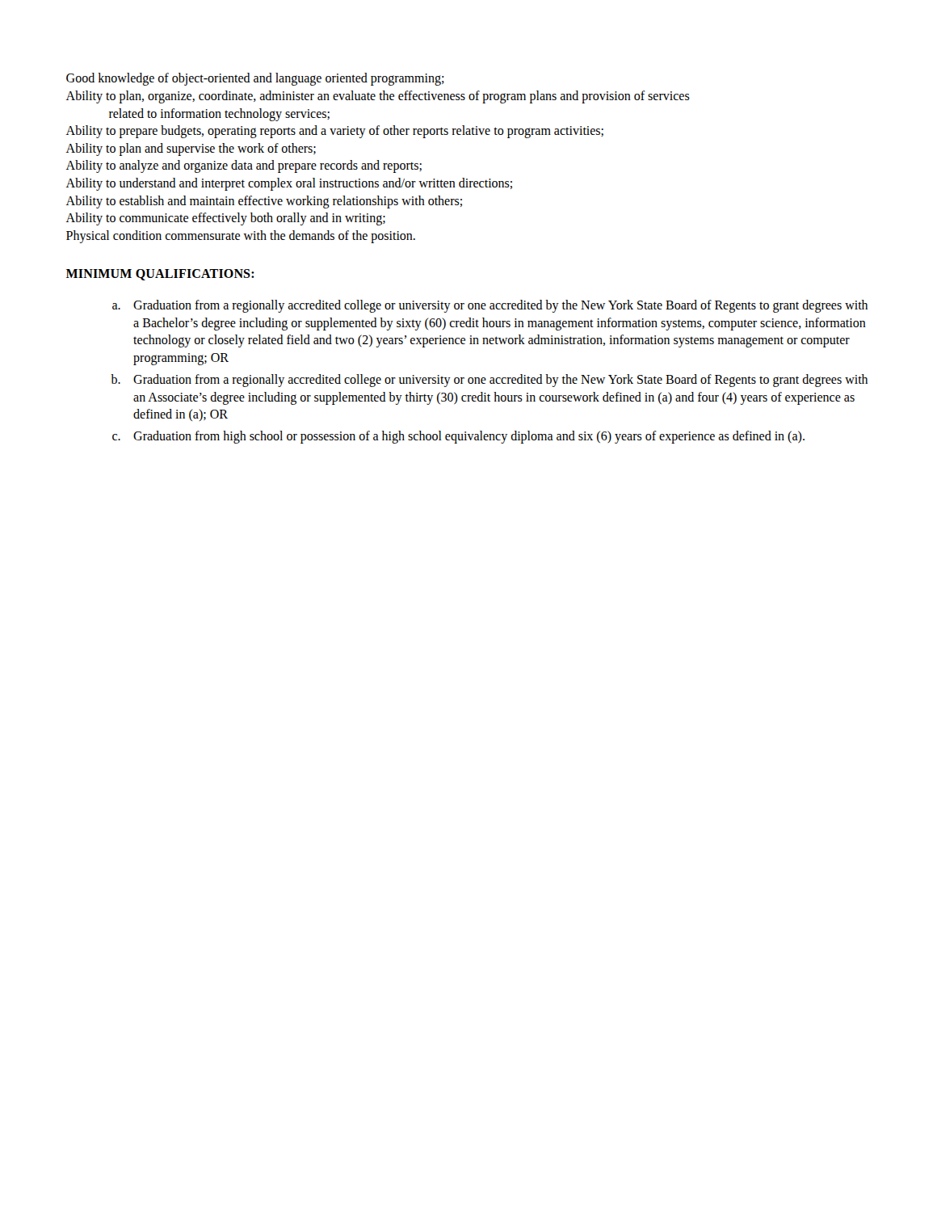Good knowledge of object-oriented and language oriented programming;
Ability to plan, organize, coordinate, administer an evaluate the effectiveness of program plans and provision of services related to information technology services;
Ability to prepare budgets, operating reports and a variety of other reports relative to program activities;
Ability to plan and supervise the work of others;
Ability to analyze and organize data and prepare records and reports;
Ability to understand and interpret complex oral instructions and/or written directions;
Ability to establish and maintain effective working relationships with others;
Ability to communicate effectively both orally and in writing;
Physical condition commensurate with the demands of the position.
MINIMUM QUALIFICATIONS:
Graduation from a regionally accredited college or university or one accredited by the New York State Board of Regents to grant degrees with a Bachelor’s degree including or supplemented by sixty (60) credit hours in management information systems, computer science, information technology or closely related field and two (2) years’ experience in network administration, information systems management or computer programming; OR
Graduation from a regionally accredited college or university or one accredited by the New York State Board of Regents to grant degrees with an Associate’s degree including or supplemented by thirty (30) credit hours in coursework defined in (a) and four (4) years of experience as defined in (a); OR
Graduation from high school or possession of a high school equivalency diploma and six (6) years of experience as defined in (a).